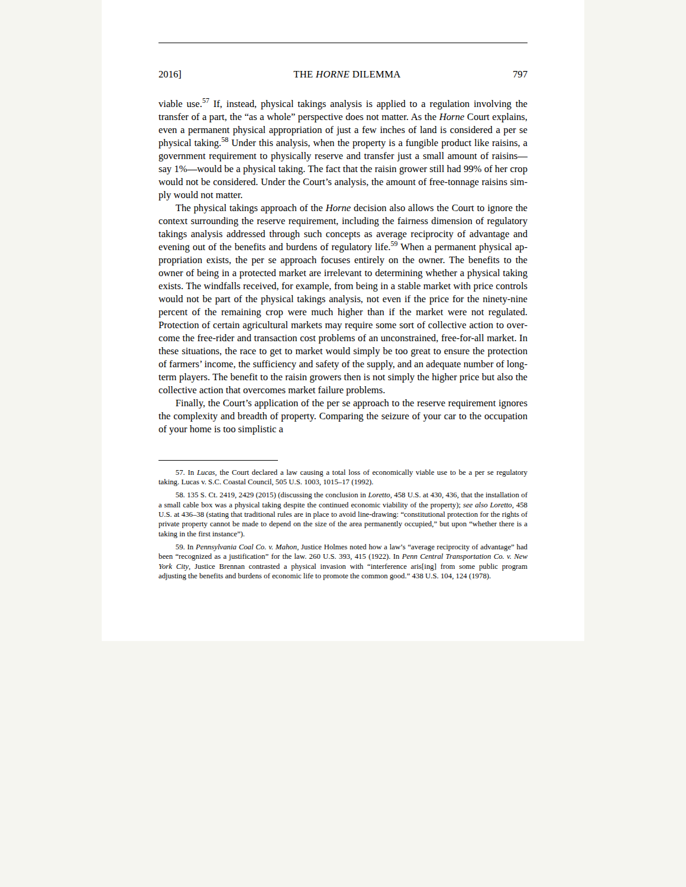2016] THE HORNE DILEMMA 797
viable use.57 If, instead, physical takings analysis is applied to a regulation involving the transfer of a part, the “as a whole” perspective does not matter. As the Horne Court explains, even a permanent physical appropriation of just a few inches of land is considered a per se physical taking.58 Under this analysis, when the property is a fungible product like raisins, a government requirement to physically reserve and transfer just a small amount of raisins—say 1%—would be a physical taking. The fact that the raisin grower still had 99% of her crop would not be considered. Under the Court’s analysis, the amount of free-tonnage raisins simply would not matter.
The physical takings approach of the Horne decision also allows the Court to ignore the context surrounding the reserve requirement, including the fairness dimension of regulatory takings analysis addressed through such concepts as average reciprocity of advantage and evening out of the benefits and burdens of regulatory life.59 When a permanent physical appropriation exists, the per se approach focuses entirely on the owner. The benefits to the owner of being in a protected market are irrelevant to determining whether a physical taking exists. The windfalls received, for example, from being in a stable market with price controls would not be part of the physical takings analysis, not even if the price for the ninety-nine percent of the remaining crop were much higher than if the market were not regulated. Protection of certain agricultural markets may require some sort of collective action to overcome the free-rider and transaction cost problems of an unconstrained, free-for-all market. In these situations, the race to get to market would simply be too great to ensure the protection of farmers’ income, the sufficiency and safety of the supply, and an adequate number of long-term players. The benefit to the raisin growers then is not simply the higher price but also the collective action that overcomes market failure problems.
Finally, the Court’s application of the per se approach to the reserve requirement ignores the complexity and breadth of property. Comparing the seizure of your car to the occupation of your home is too simplistic a
57. In Lucas, the Court declared a law causing a total loss of economically viable use to be a per se regulatory taking. Lucas v. S.C. Coastal Council, 505 U.S. 1003, 1015–17 (1992).
58. 135 S. Ct. 2419, 2429 (2015) (discussing the conclusion in Loretto, 458 U.S. at 430, 436, that the installation of a small cable box was a physical taking despite the continued economic viability of the property); see also Loretto, 458 U.S. at 436–38 (stating that traditional rules are in place to avoid line-drawing: “constitutional protection for the rights of private property cannot be made to depend on the size of the area permanently occupied,” but upon “whether there is a taking in the first instance”).
59. In Pennsylvania Coal Co. v. Mahon, Justice Holmes noted how a law’s “average reciprocity of advantage” had been “recognized as a justification” for the law. 260 U.S. 393, 415 (1922). In Penn Central Transportation Co. v. New York City, Justice Brennan contrasted a physical invasion with “interference aris[ing] from some public program adjusting the benefits and burdens of economic life to promote the common good.” 438 U.S. 104, 124 (1978).